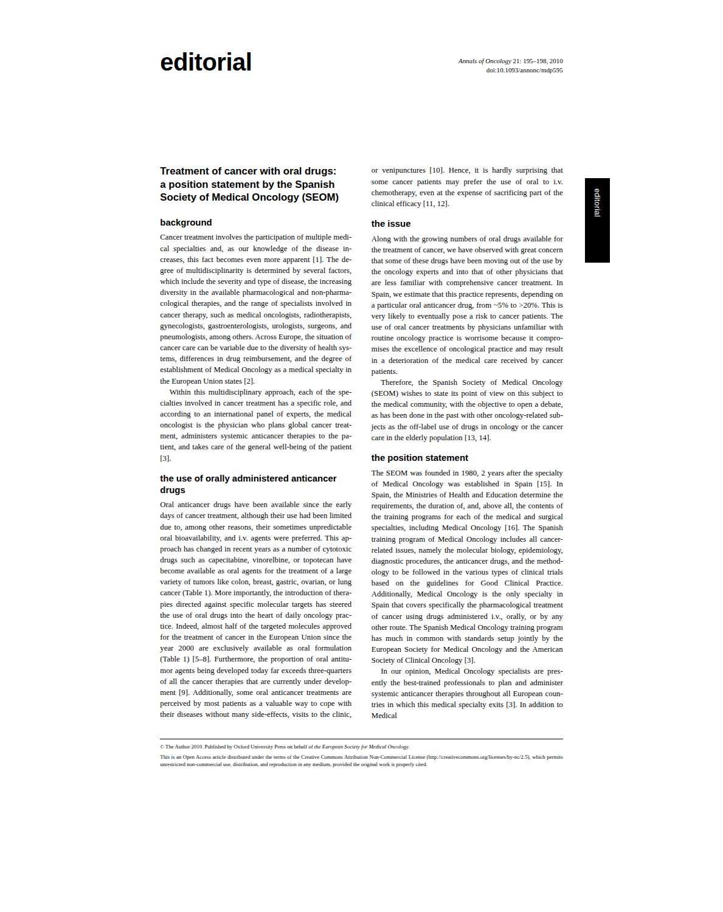editorial
Annals of Oncology 21: 195–198, 2010
doi:10.1093/annonc/mdp595
editorial
Treatment of cancer with oral drugs:
a position statement by the Spanish
Society of Medical Oncology (SEOM)
background
Cancer treatment involves the participation of multiple medical specialties and, as our knowledge of the disease increases, this fact becomes even more apparent [1]. The degree of multidisciplinarity is determined by several factors, which include the severity and type of disease, the increasing diversity in the available pharmacological and non-pharmacological therapies, and the range of specialists involved in cancer therapy, such as medical oncologists, radiotherapists, gynecologists, gastroenterologists, urologists, surgeons, and pneumologists, among others. Across Europe, the situation of cancer care can be variable due to the diversity of health systems, differences in drug reimbursement, and the degree of establishment of Medical Oncology as a medical specialty in the European Union states [2].
Within this multidisciplinary approach, each of the specialties involved in cancer treatment has a specific role, and according to an international panel of experts, the medical oncologist is the physician who plans global cancer treatment, administers systemic anticancer therapies to the patient, and takes care of the general well-being of the patient [3].
the use of orally administered anticancer drugs
Oral anticancer drugs have been available since the early days of cancer treatment, although their use had been limited due to, among other reasons, their sometimes unpredictable oral bioavailability, and i.v. agents were preferred. This approach has changed in recent years as a number of cytotoxic drugs such as capecitabine, vinorelbine, or topotecan have become available as oral agents for the treatment of a large variety of tumors like colon, breast, gastric, ovarian, or lung cancer (Table 1). More importantly, the introduction of therapies directed against specific molecular targets has steered the use of oral drugs into the heart of daily oncology practice. Indeed, almost half of the targeted molecules approved for the treatment of cancer in the European Union since the year 2000 are exclusively available as oral formulation (Table 1) [5–8]. Furthermore, the proportion of oral antitumor agents being developed today far exceeds three-quarters of all the cancer therapies that are currently under development [9]. Additionally, some oral anticancer treatments are perceived by most patients as a valuable way to cope with their diseases without many side-effects, visits to the clinic, or venipunctures [10]. Hence, it is hardly surprising that some cancer patients may prefer the use of oral to i.v. chemotherapy, even at the expense of sacrificing part of the clinical efficacy [11, 12].
the issue
Along with the growing numbers of oral drugs available for the treatment of cancer, we have observed with great concern that some of these drugs have been moving out of the use by the oncology experts and into that of other physicians that are less familiar with comprehensive cancer treatment. In Spain, we estimate that this practice represents, depending on a particular oral anticancer drug, from ~5% to >20%. This is very likely to eventually pose a risk to cancer patients. The use of oral cancer treatments by physicians unfamiliar with routine oncology practice is worrisome because it compromises the excellence of oncological practice and may result in a deterioration of the medical care received by cancer patients.
Therefore, the Spanish Society of Medical Oncology (SEOM) wishes to state its point of view on this subject to the medical community, with the objective to open a debate, as has been done in the past with other oncology-related subjects as the off-label use of drugs in oncology or the cancer care in the elderly population [13, 14].
the position statement
The SEOM was founded in 1980, 2 years after the specialty of Medical Oncology was established in Spain [15]. In Spain, the Ministries of Health and Education determine the requirements, the duration of, and, above all, the contents of the training programs for each of the medical and surgical specialties, including Medical Oncology [16]. The Spanish training program of Medical Oncology includes all cancer-related issues, namely the molecular biology, epidemiology, diagnostic procedures, the anticancer drugs, and the methodology to be followed in the various types of clinical trials based on the guidelines for Good Clinical Practice. Additionally, Medical Oncology is the only specialty in Spain that covers specifically the pharmacological treatment of cancer using drugs administered i.v., orally, or by any other route. The Spanish Medical Oncology training program has much in common with standards setup jointly by the European Society for Medical Oncology and the American Society of Clinical Oncology [3].
In our opinion, Medical Oncology specialists are presently the best-trained professionals to plan and administer systemic anticancer therapies throughout all European countries in which this medical specialty exits [3]. In addition to Medical
© The Author 2010. Published by Oxford University Press on behalf of the European Society for Medical Oncology.
This is an Open Access article distributed under the terms of the Creative Commons Attribution Non-Commercial License (http://creativecommons.org/licenses/by-nc/2.5), which permits unrestricted non-commercial use, distribution, and reproduction in any medium, provided the original work is properly cited.